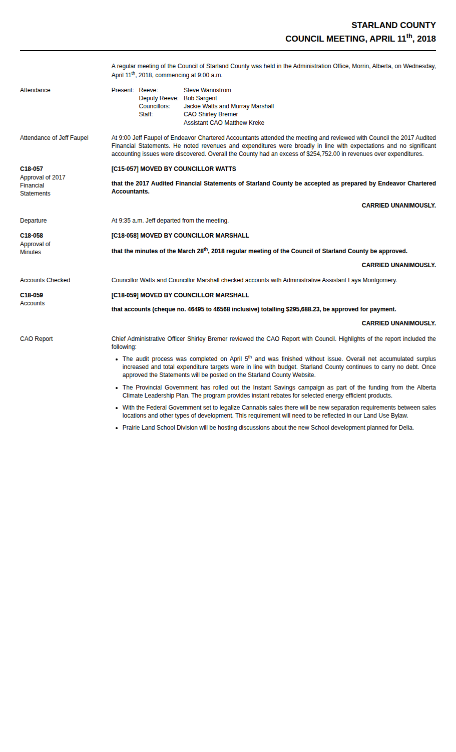STARLAND COUNTY
COUNCIL MEETING, APRIL 11th, 2018
| | A regular meeting of the Council of Starland County was held in the Administration Office, Morrin, Alberta, on Wednesday, April 11 th , 2018, commencing at 9:00 a.m. |
| Attendance | / Present: / Reeve: / Steve Wannstrom / / / Deputy Reeve: / Bob Sargent / / / Councillors: / Jackie Watts and Murray Marshall / / / Staff: / CAO Shirley Bremer / / / / Assistant CAO Matthew Kreke / |
| Attendance of Jeff Faupel | At 9:00 Jeff Faupel of Endeavor Chartered Accountants attended the meeting and reviewed with Council the 2017 Audited Financial Statements. He noted revenues and expenditures were broadly in line with expectations and no significant accounting issues were discovered. Overall the County had an excess of $254,752.00 in revenues over expenditures. |
| C18-057 Approval of 2017 Financial Statements | [C15-057] MOVED BY COUNCILLOR WATTS that the 2017 Audited Financial Statements of Starland County be accepted as prepared by Endeavor Chartered Accountants. CARRIED UNANIMOUSLY. |
| Departure | At 9:35 a.m. Jeff departed from the meeting. |
| C18-058 Approval of Minutes | [C18-058] MOVED BY COUNCILLOR MARSHALL that the minutes of the March 28 th , 2018 regular meeting of the Council of Starland County be approved. CARRIED UNANIMOUSLY. |
| Accounts Checked | Councillor Watts and Councillor Marshall checked accounts with Administrative Assistant Laya Montgomery. |
| C18-059 Accounts | [C18-059] MOVED BY COUNCILLOR MARSHALL that accounts (cheque no. 46495 to 46568 inclusive) totalling $295,688.23, be approved for payment. CARRIED UNANIMOUSLY. |
| CAO Report | Chief Administrative Officer Shirley Bremer reviewed the CAO Report with Council. Highlights of the report included the following: The audit process was completed on April 5 th and was finished without issue. Overall net accumulated surplus increased and total expenditure targets were in line with budget. Starland County continues to carry no debt. Once approved the Statements will be posted on the Starland County Website. The Provincial Government has rolled out the Instant Savings campaign as part of the funding from the Alberta Climate Leadership Plan. The program provides instant rebates for selected energy efficient products. With the Federal Government set to legalize Cannabis sales there will be new separation requirements between sales locations and other types of development. This requirement will need to be reflected in our Land Use Bylaw. Prairie Land School Division will be hosting discussions about the new School development planned for Delia. |